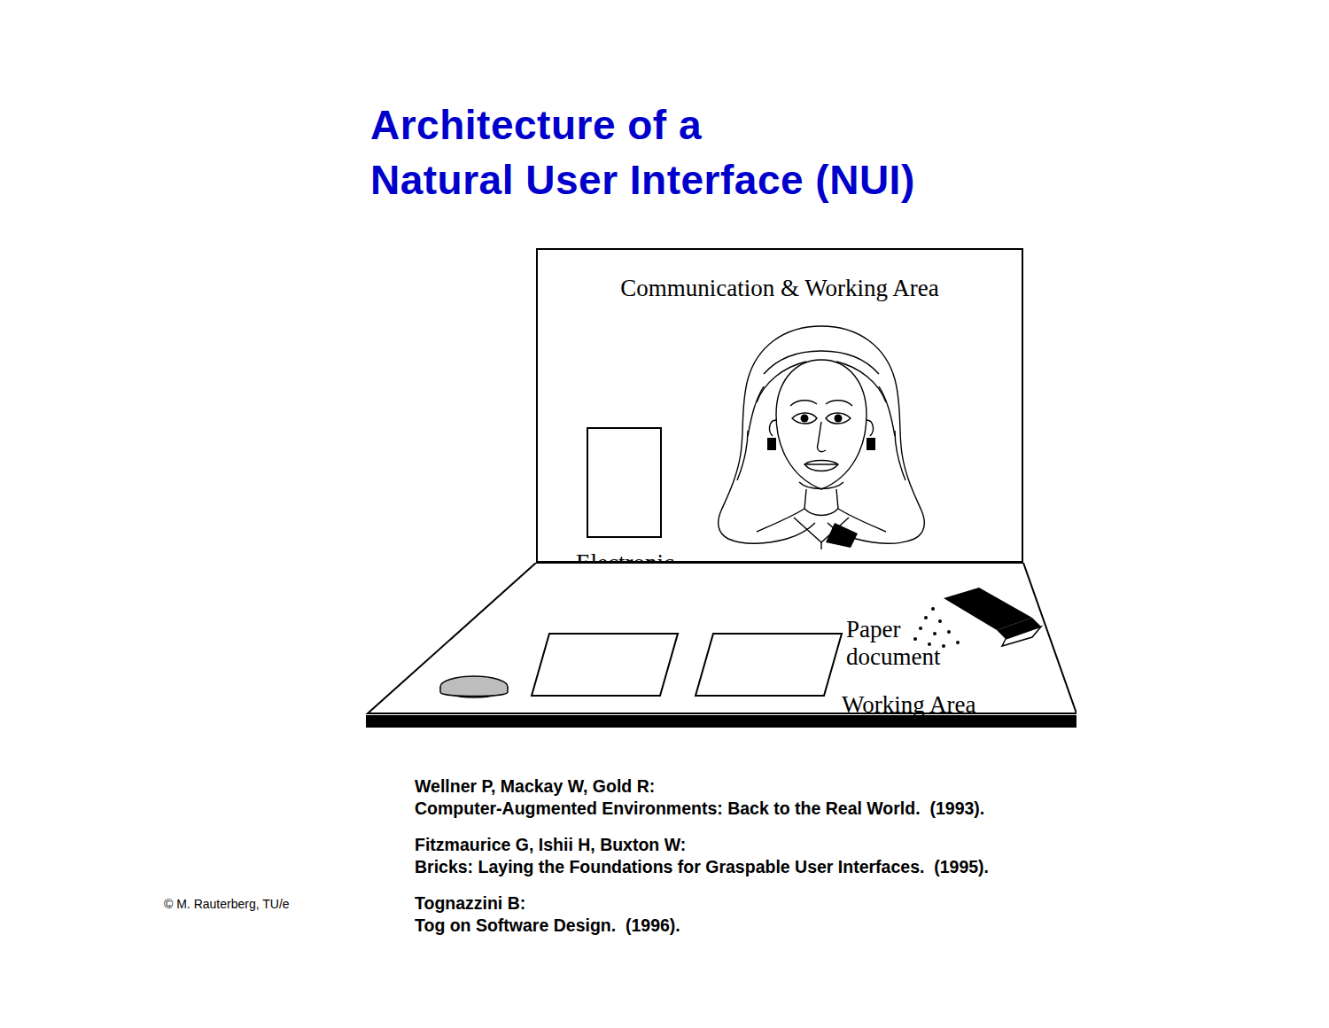Architecture of a
Natural User Interface (NUI)
Communication & Working Area
Electronic
documents
Paper
document
Working Area
Wellner P, Mackay W, Gold R:
Computer-Augmented Environments: Back to the Real World. (1993).
Fitzmaurice G, Ishii H, Buxton W:
Bricks: Laying the Foundations for Graspable User Interfaces. (1995).
Tognazzini B:
Tog on Software Design. (1996).
© M. Rauterberg, TU/e